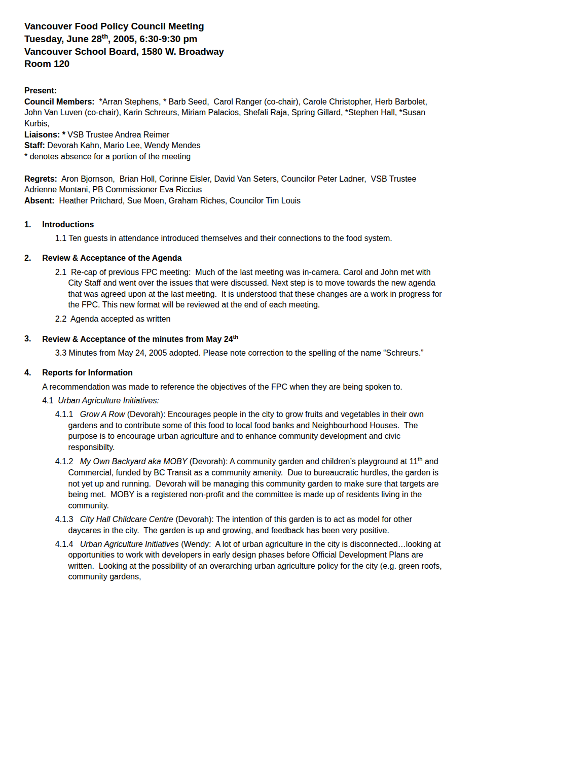Vancouver Food Policy Council Meeting
Tuesday, June 28th, 2005, 6:30-9:30 pm
Vancouver School Board, 1580 W. Broadway
Room 120
Present:
Council Members: *Arran Stephens, * Barb Seed, Carol Ranger (co-chair), Carole Christopher, Herb Barbolet, John Van Luven (co-chair), Karin Schreurs, Miriam Palacios, Shefali Raja, Spring Gillard, *Stephen Hall, *Susan Kurbis,
Liaisons: * VSB Trustee Andrea Reimer
Staff: Devorah Kahn, Mario Lee, Wendy Mendes
* denotes absence for a portion of the meeting
Regrets: Aron Bjornson, Brian Holl, Corinne Eisler, David Van Seters, Councilor Peter Ladner, VSB Trustee Adrienne Montani, PB Commissioner Eva Riccius
Absent: Heather Pritchard, Sue Moen, Graham Riches, Councilor Tim Louis
1. Introductions
1.1 Ten guests in attendance introduced themselves and their connections to the food system.
2. Review & Acceptance of the Agenda
2.1 Re-cap of previous FPC meeting: Much of the last meeting was in-camera. Carol and John met with City Staff and went over the issues that were discussed. Next step is to move towards the new agenda that was agreed upon at the last meeting. It is understood that these changes are a work in progress for the FPC. This new format will be reviewed at the end of each meeting.
2.2 Agenda accepted as written
3. Review & Acceptance of the minutes from May 24th
3.3 Minutes from May 24, 2005 adopted. Please note correction to the spelling of the name “Schreurs.”
4. Reports for Information
A recommendation was made to reference the objectives of the FPC when they are being spoken to.
4.1 Urban Agriculture Initiatives:
4.1.1 Grow A Row (Devorah): Encourages people in the city to grow fruits and vegetables in their own gardens and to contribute some of this food to local food banks and Neighbourhood Houses. The purpose is to encourage urban agriculture and to enhance community development and civic responsibilty.
4.1.2 My Own Backyard aka MOBY (Devorah): A community garden and children’s playground at 11th and Commercial, funded by BC Transit as a community amenity. Due to bureaucratic hurdles, the garden is not yet up and running. Devorah will be managing this community garden to make sure that targets are being met. MOBY is a registered non-profit and the committee is made up of residents living in the community.
4.1.3 City Hall Childcare Centre (Devorah): The intention of this garden is to act as model for other daycares in the city. The garden is up and growing, and feedback has been very positive.
4.1.4 Urban Agriculture Initiatives (Wendy: A lot of urban agriculture in the city is disconnected…looking at opportunities to work with developers in early design phases before Official Development Plans are written. Looking at the possibility of an overarching urban agriculture policy for the city (e.g. green roofs, community gardens,